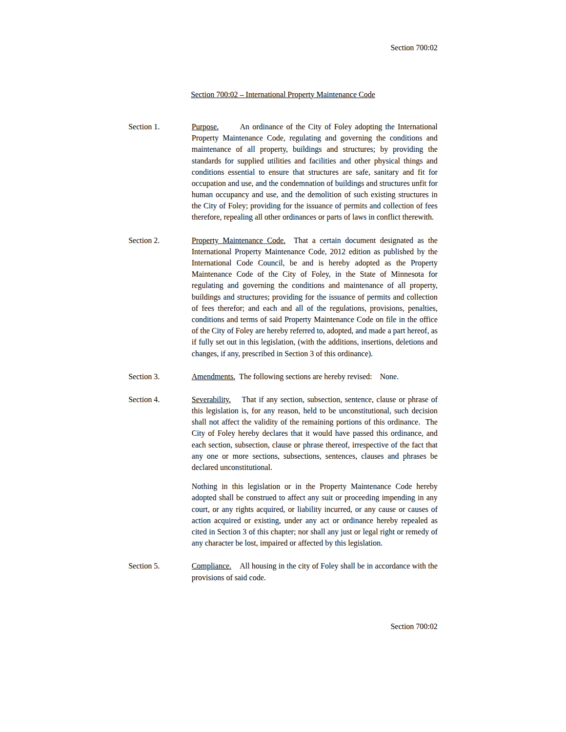Section 700:02
Section 700:02 – International Property Maintenance Code
| Section 1. | Purpose. An ordinance of the City of Foley adopting the International Property Maintenance Code, regulating and governing the conditions and maintenance of all property, buildings and structures; by providing the standards for supplied utilities and facilities and other physical things and conditions essential to ensure that structures are safe, sanitary and fit for occupation and use, and the condemnation of buildings and structures unfit for human occupancy and use, and the demolition of such existing structures in the City of Foley; providing for the issuance of permits and collection of fees therefore, repealing all other ordinances or parts of laws in conflict therewith. |
| Section 2. | Property Maintenance Code. That a certain document designated as the International Property Maintenance Code, 2012 edition as published by the International Code Council, be and is hereby adopted as the Property Maintenance Code of the City of Foley, in the State of Minnesota for regulating and governing the conditions and maintenance of all property, buildings and structures; providing for the issuance of permits and collection of fees therefor; and each and all of the regulations, provisions, penalties, conditions and terms of said Property Maintenance Code on file in the office of the City of Foley are hereby referred to, adopted, and made a part hereof, as if fully set out in this legislation, (with the additions, insertions, deletions and changes, if any, prescribed in Section 3 of this ordinance). |
| Section 3. | Amendments. The following sections are hereby revised: None. |
| Section 4. | Severability. That if any section, subsection, sentence, clause or phrase of this legislation is, for any reason, held to be unconstitutional, such decision shall not affect the validity of the remaining portions of this ordinance. The City of Foley hereby declares that it would have passed this ordinance, and each section, subsection, clause or phrase thereof, irrespective of the fact that any one or more sections, subsections, sentences, clauses and phrases be declared unconstitutional. Nothing in this legislation or in the Property Maintenance Code hereby adopted shall be construed to affect any suit or proceeding impending in any court, or any rights acquired, or liability incurred, or any cause or causes of action acquired or existing, under any act or ordinance hereby repealed as cited in Section 3 of this chapter; nor shall any just or legal right or remedy of any character be lost, impaired or affected by this legislation. |
| Section 5. | Compliance. All housing in the city of Foley shall be in accordance with the provisions of said code. |
Section 700:02